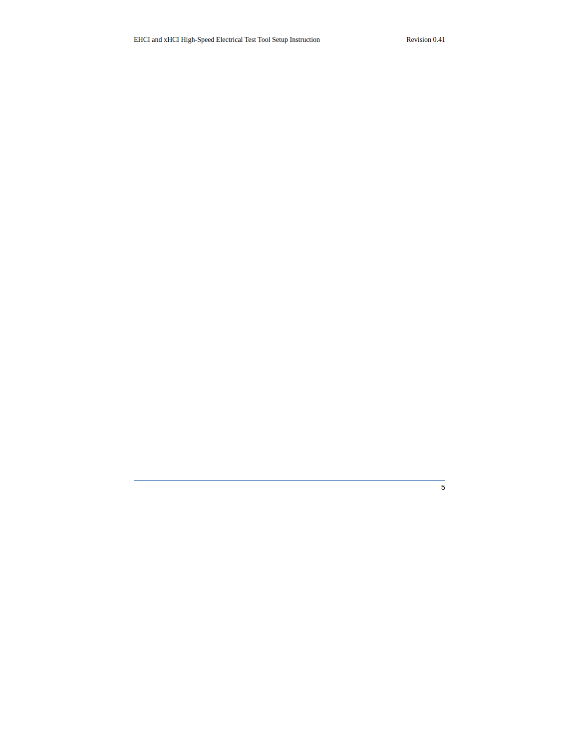EHCI and xHCI High-Speed Electrical Test Tool Setup Instruction
Revision 0.41
5